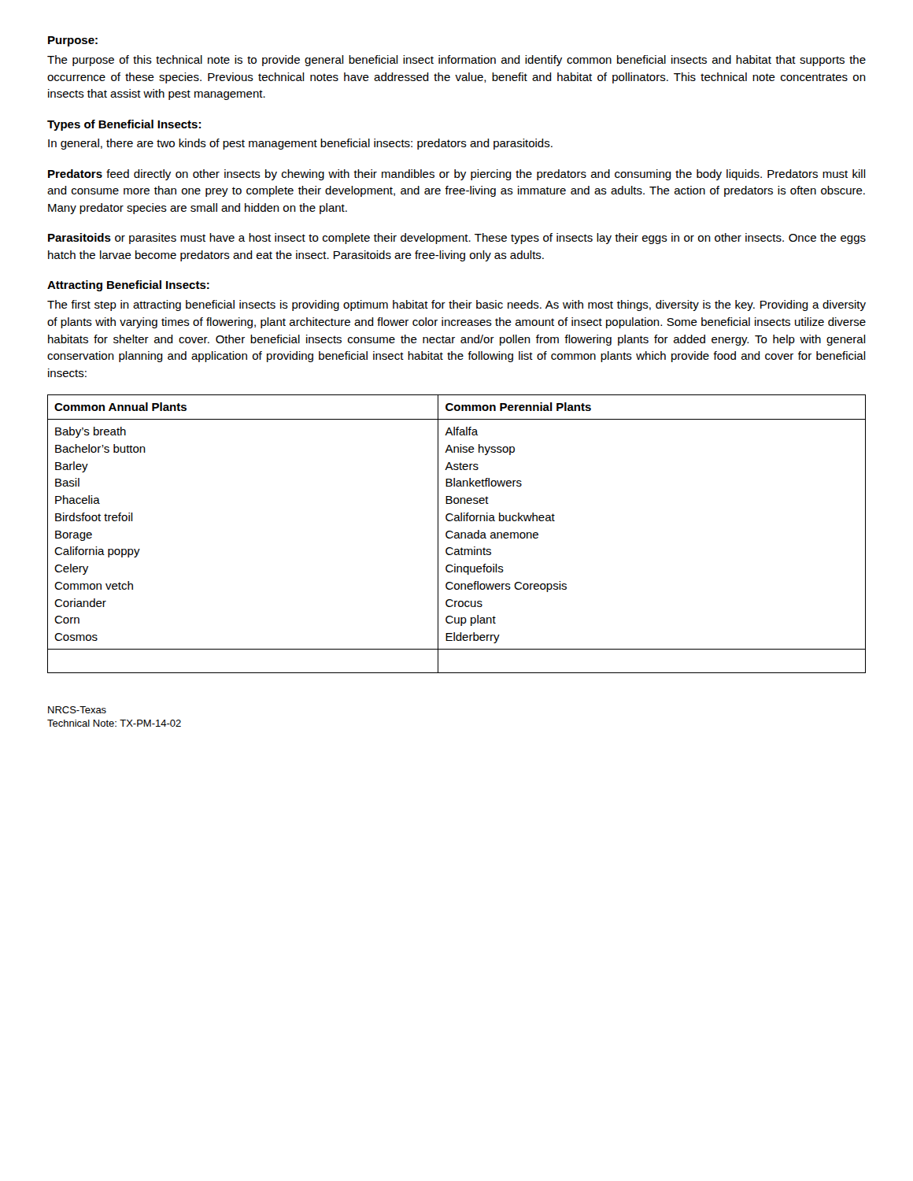Purpose:
The purpose of this technical note is to provide general beneficial insect information and identify common beneficial insects and habitat that supports the occurrence of these species. Previous technical notes have addressed the value, benefit and habitat of pollinators. This technical note concentrates on insects that assist with pest management.
Types of Beneficial Insects:
In general, there are two kinds of pest management beneficial insects: predators and parasitoids.
Predators feed directly on other insects by chewing with their mandibles or by piercing the predators and consuming the body liquids. Predators must kill and consume more than one prey to complete their development, and are free-living as immature and as adults. The action of predators is often obscure. Many predator species are small and hidden on the plant.
Parasitoids or parasites must have a host insect to complete their development. These types of insects lay their eggs in or on other insects. Once the eggs hatch the larvae become predators and eat the insect. Parasitoids are free-living only as adults.
Attracting Beneficial Insects:
The first step in attracting beneficial insects is providing optimum habitat for their basic needs. As with most things, diversity is the key. Providing a diversity of plants with varying times of flowering, plant architecture and flower color increases the amount of insect population. Some beneficial insects utilize diverse habitats for shelter and cover. Other beneficial insects consume the nectar and/or pollen from flowering plants for added energy. To help with general conservation planning and application of providing beneficial insect habitat the following list of common plants which provide food and cover for beneficial insects:
| Common Annual Plants | Common Perennial Plants |
| --- | --- |
| Baby’s breath Bachelor’s button Barley Basil Phacelia Birdsfoot trefoil Borage California poppy Celery Common vetch Coriander Corn Cosmos | Alfalfa Anise hyssop Asters Blanketflowers Boneset California buckwheat Canada anemone Catmints Cinquefoils Coneflowers Coreopsis Crocus Cup plant Elderberry |
NRCS-Texas
Technical Note: TX-PM-14-02